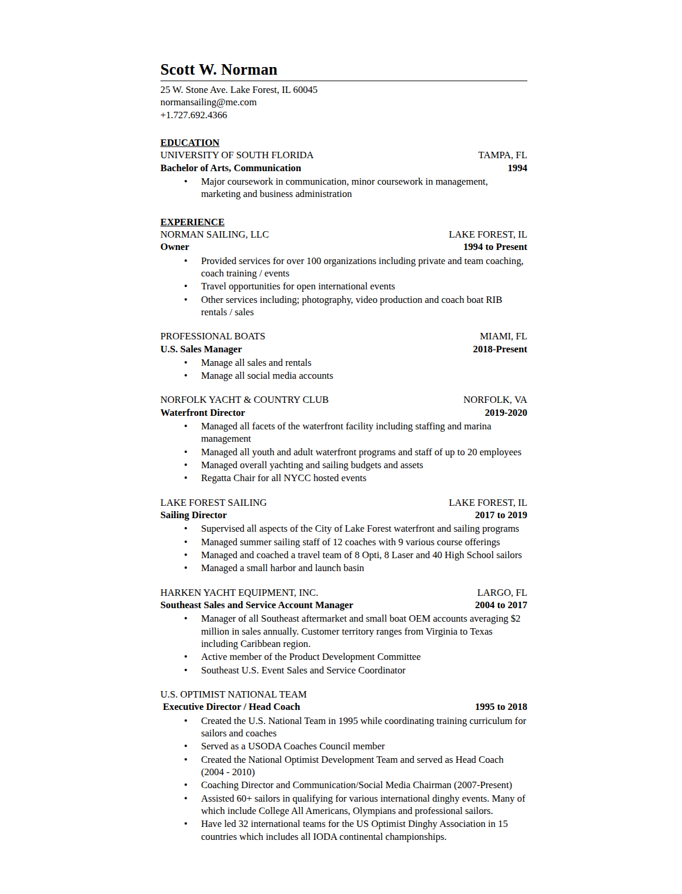Scott W. Norman
25 W. Stone Ave. Lake Forest, IL 60045
normansailing@me.com
+1.727.692.4366
Education
University of South Florida
TAMPA, FL
Bachelor of Arts, Communication
1994
Major coursework in communication, minor coursework in management, marketing and business administration
Experience
Norman Sailing, LLC
LAKE FOREST, IL
Owner
1994 to Present
Provided services for over 100 organizations including private and team coaching, coach training / events
Travel opportunities for open international events
Other services including; photography, video production and coach boat RIB rentals / sales
Professional Boats
MIAMI, FL
U.S. Sales Manager
2018-Present
Manage all sales and rentals
Manage all social media accounts
Norfolk Yacht & Country Club
NORFOLK, VA
Waterfront Director
2019-2020
Managed all facets of the waterfront facility including staffing and marina management
Managed all youth and adult waterfront programs and staff of up to 20 employees
Managed overall yachting and sailing budgets and assets
Regatta Chair for all NYCC hosted events
Lake Forest Sailing
LAKE FOREST, IL
Sailing Director
2017 to 2019
Supervised all aspects of the City of Lake Forest waterfront and sailing programs
Managed summer sailing staff of 12 coaches with 9 various course offerings
Managed and coached a travel team of 8 Opti, 8 Laser and 40 High School sailors
Managed a small harbor and launch basin
Harken Yacht Equipment, Inc.
LARGO, FL
Southeast Sales and Service Account Manager
2004 to 2017
Manager of all Southeast aftermarket and small boat OEM accounts averaging $2 million in sales annually. Customer territory ranges from Virginia to Texas including Caribbean region.
Active member of the Product Development Committee
Southeast U.S. Event Sales and Service Coordinator
U.S. Optimist National Team
Executive Director / Head Coach
1995 to 2018
Created the U.S. National Team in 1995 while coordinating training curriculum for sailors and coaches
Served as a USODA Coaches Council member
Created the National Optimist Development Team and served as Head Coach (2004 - 2010)
Coaching Director and Communication/Social Media Chairman (2007-Present)
Assisted 60+ sailors in qualifying for various international dinghy events. Many of which include College All Americans, Olympians and professional sailors.
Have led 32 international teams for the US Optimist Dinghy Association in 15 countries which includes all IODA continental championships.